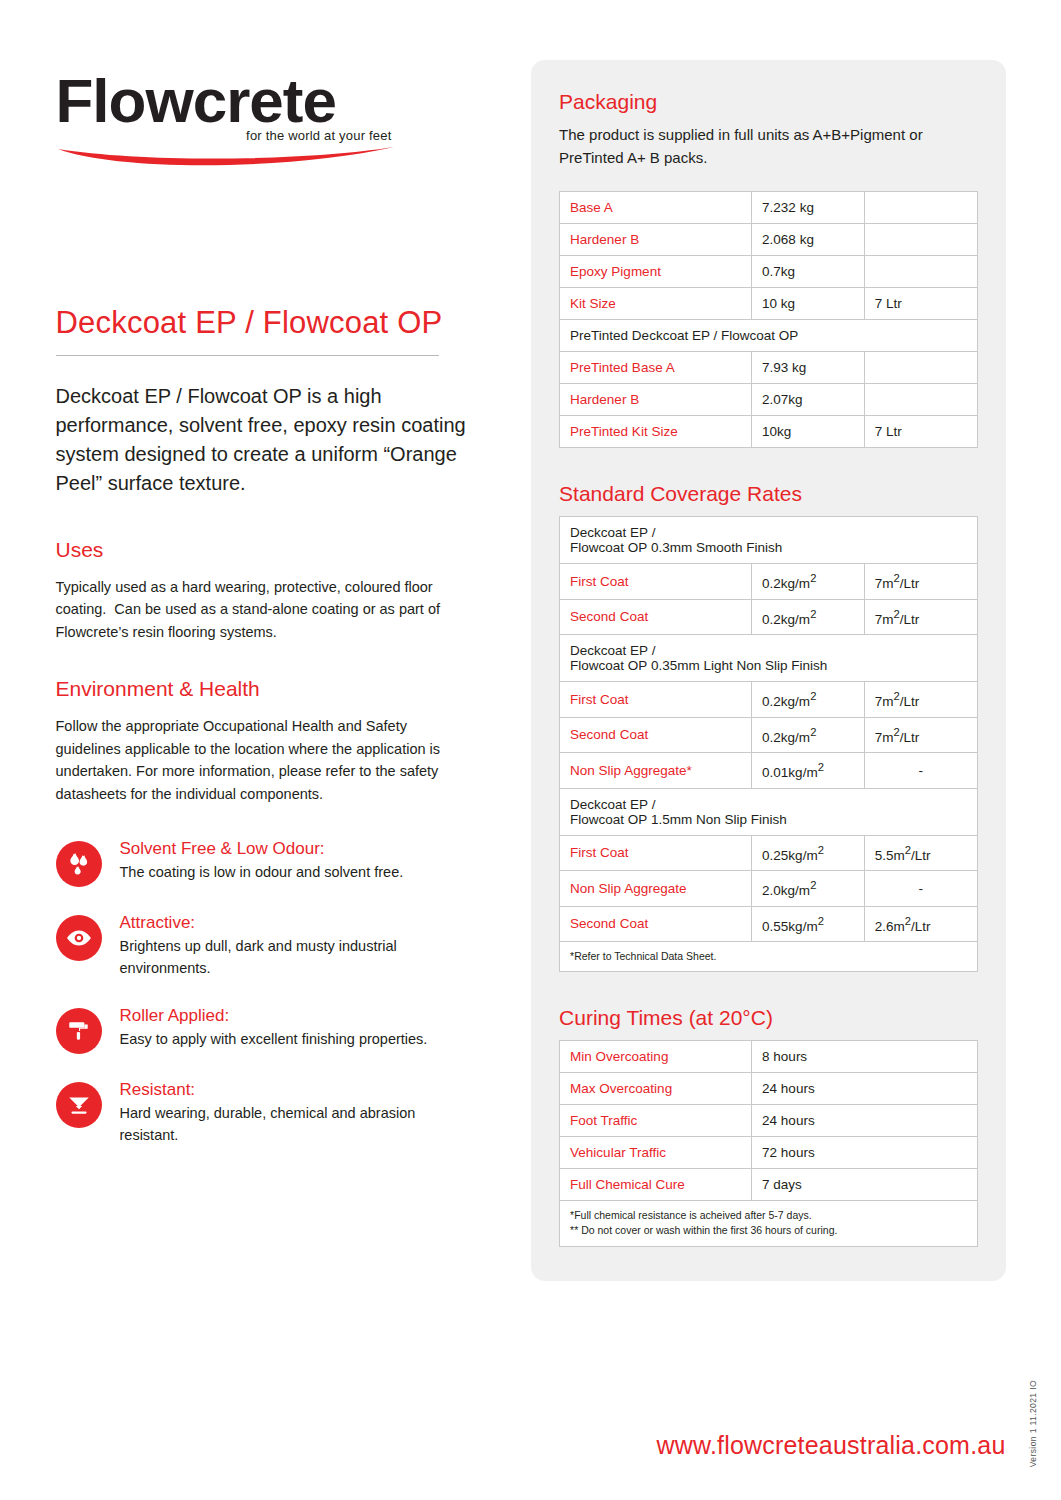Flowcrete
for the world at your feet
Deckcoat EP / Flowcoat OP
Deckcoat EP / Flowcoat OP is a high performance, solvent free, epoxy resin coating system designed to create a uniform “Orange Peel” surface texture.
Uses
Typically used as a hard wearing, protective, coloured floor coating. Can be used as a stand-alone coating or as part of Flowcrete’s resin flooring systems.
Environment & Health
Follow the appropriate Occupational Health and Safety guidelines applicable to the location where the application is undertaken. For more information, please refer to the safety datasheets for the individual components.
Solvent Free & Low Odour:
The coating is low in odour and solvent free.
Attractive:
Brightens up dull, dark and musty industrial environments.
Roller Applied:
Easy to apply with excellent finishing properties.
Resistant:
Hard wearing, durable, chemical and abrasion resistant.
Packaging
The product is supplied in full units as A+B+Pigment or PreTinted A+ B packs.
| Base A | 7.232 kg | |
| Hardener B | 2.068 kg | |
| Epoxy Pigment | 0.7kg | |
| Kit Size | 10 kg | 7 Ltr |
| PreTinted Deckcoat EP / Flowcoat OP |
| PreTinted Base A | 7.93 kg | |
| Hardener B | 2.07kg | |
| PreTinted Kit Size | 10kg | 7 Ltr |
Standard Coverage Rates
| Deckcoat EP / Flowcoat OP 0.3mm Smooth Finish |
| First Coat | 0.2kg/m 2 | 7m 2 /Ltr |
| Second Coat | 0.2kg/m 2 | 7m 2 /Ltr |
| Deckcoat EP / Flowcoat OP 0.35mm Light Non Slip Finish |
| First Coat | 0.2kg/m 2 | 7m 2 /Ltr |
| Second Coat | 0.2kg/m 2 | 7m 2 /Ltr |
| Non Slip Aggregate* | 0.01kg/m 2 | - |
| Deckcoat EP / Flowcoat OP 1.5mm Non Slip Finish |
| First Coat | 0.25kg/m 2 | 5.5m 2 /Ltr |
| Non Slip Aggregate | 2.0kg/m 2 | - |
| Second Coat | 0.55kg/m 2 | 2.6m 2 /Ltr |
*Refer to Technical Data Sheet.
Curing Times (at 20°C)
| Min Overcoating | 8 hours |
| Max Overcoating | 24 hours |
| Foot Traffic | 24 hours |
| Vehicular Traffic | 72 hours |
| Full Chemical Cure | 7 days |
*Full chemical resistance is acheived after 5-7 days.
** Do not cover or wash within the first 36 hours of curing.
Version 1 11.2021 IO
www.flowcreteaustralia.com.au